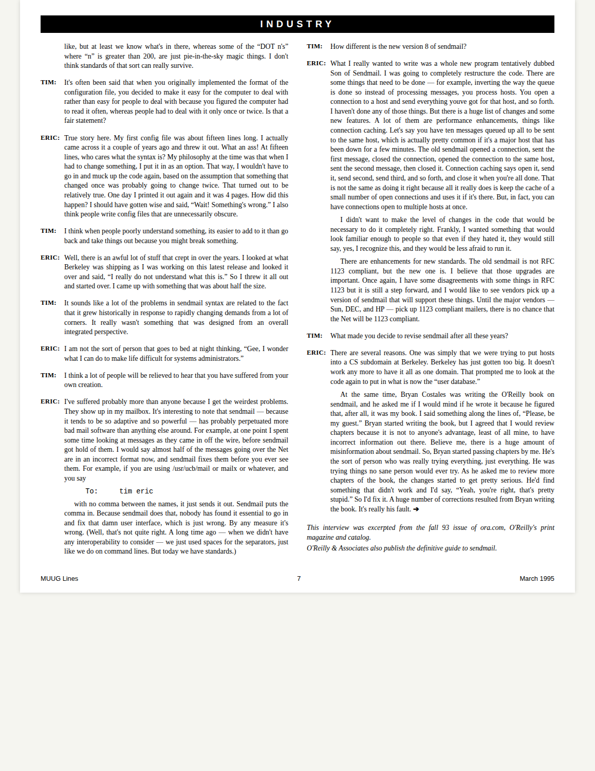INDUSTRY
like, but at least we know what's in there, whereas some of the “DOT n's” where “n” is greater than 200, are just pie-in-the-sky magic things. I don't think standards of that sort can really survive.
TIM:
It's often been said that when you originally implemented the format of the configuration file, you decided to make it easy for the computer to deal with rather than easy for people to deal with because you figured the computer had to read it often, whereas people had to deal with it only once or twice. Is that a fair statement?
ERIC:
True story here. My first config file was about fifteen lines long. I actually came across it a couple of years ago and threw it out. What an ass! At fifteen lines, who cares what the syntax is? My philosophy at the time was that when I had to change something, I put it in as an option. That way, I wouldn't have to go in and muck up the code again, based on the assumption that something that changed once was probably going to change twice. That turned out to be relatively true. One day I printed it out again and it was 4 pages. How did this happen? I should have gotten wise and said, “Wait! Something's wrong.” I also think people write config files that are unnecessarily obscure.
TIM:
I think when people poorly understand something, its easier to add to it than go back and take things out because you might break something.
ERIC:
Well, there is an awful lot of stuff that crept in over the years. I looked at what Berkeley was shipping as I was working on this latest release and looked it over and said, “I really do not understand what this is.” So I threw it all out and started over. I came up with something that was about half the size.
TIM:
It sounds like a lot of the problems in sendmail syntax are related to the fact that it grew historically in response to rapidly changing demands from a lot of corners. It really wasn't something that was designed from an overall integrated perspective.
ERIC:
I am not the sort of person that goes to bed at night thinking, “Gee, I wonder what I can do to make life difficult for systems administrators.”
TIM:
I think a lot of people will be relieved to hear that you have suffered from your own creation.
ERIC:
I've suffered probably more than anyone because I get the weirdest problems. They show up in my mailbox. It's interesting to note that sendmail — because it tends to be so adaptive and so powerful — has probably perpetuated more bad mail software than anything else around. For example, at one point I spent some time looking at messages as they came in off the wire, before sendmail got hold of them. I would say almost half of the messages going over the Net are in an incorrect format now, and sendmail fixes them before you ever see them. For example, if you are using /usr/ucb/mail or mailx or whatever, and you say
To: tim eric
with no comma between the names, it just sends it out. Sendmail puts the comma in. Because sendmail does that, nobody has found it essential to go in and fix that damn user interface, which is just wrong. By any measure it's wrong. (Well, that's not quite right. A long time ago — when we didn't have any interoperability to consider — we just used spaces for the separators, just like we do on command lines. But today we have standards.)
TIM:
How different is the new version 8 of sendmail?
ERIC:
What I really wanted to write was a whole new program tentatively dubbed Son of Sendmail. I was going to completely restructure the code. There are some things that need to be done — for example, inverting the way the queue is done so instead of processing messages, you process hosts. You open a connection to a host and send everything youve got for that host, and so forth. I haven't done any of those things. But there is a huge list of changes and some new features. A lot of them are performance enhancements, things like connection caching. Let's say you have ten messages queued up all to be sent to the same host, which is actually pretty common if it's a major host that has been down for a few minutes. The old sendmail opened a connection, sent the first message, closed the connection, opened the connection to the same host, sent the second message, then closed it. Connection caching says open it, send it, send second, send third, and so forth, and close it when you're all done. That is not the same as doing it right because all it really does is keep the cache of a small number of open connections and uses it if it's there. But, in fact, you can have connections open to multiple hosts at once.
I didn't want to make the level of changes in the code that would be necessary to do it completely right. Frankly, I wanted something that would look familiar enough to people so that even if they hated it, they would still say, yes, I recognize this, and they would be less afraid to run it.
There are enhancements for new standards. The old sendmail is not RFC 1123 compliant, but the new one is. I believe that those upgrades are important. Once again, I have some disagreements with some things in RFC 1123 but it is still a step forward, and I would like to see vendors pick up a version of sendmail that will support these things. Until the major vendors — Sun, DEC, and HP — pick up 1123 compliant mailers, there is no chance that the Net will be 1123 compliant.
TIM:
What made you decide to revise sendmail after all these years?
ERIC:
There are several reasons. One was simply that we were trying to put hosts into a CS subdomain at Berkeley. Berkeley has just gotten too big. It doesn't work any more to have it all as one domain. That prompted me to look at the code again to put in what is now the “user database.”
At the same time, Bryan Costales was writing the O'Reilly book on sendmail, and he asked me if I would mind if he wrote it because he figured that, after all, it was my book. I said something along the lines of, “Please, be my guest.” Bryan started writing the book, but I agreed that I would review chapters because it is not to anyone's advantage, least of all mine, to have incorrect information out there. Believe me, there is a huge amount of misinformation about sendmail. So, Bryan started passing chapters by me. He's the sort of person who was really trying everything, just everything. He was trying things no sane person would ever try. As he asked me to review more chapters of the book, the changes started to get pretty serious. He'd find something that didn't work and I'd say, “Yeah, you're right, that's pretty stupid.” So I'd fix it. A huge number of corrections resulted from Bryan writing the book. It's really his fault. ➔
This interview was excerpted from the fall 93 issue of ora.com, O'Reilly's print magazine and catalog.
O'Reilly & Associates also publish the definitive guide to sendmail.
MUUG Lines 7 March 1995